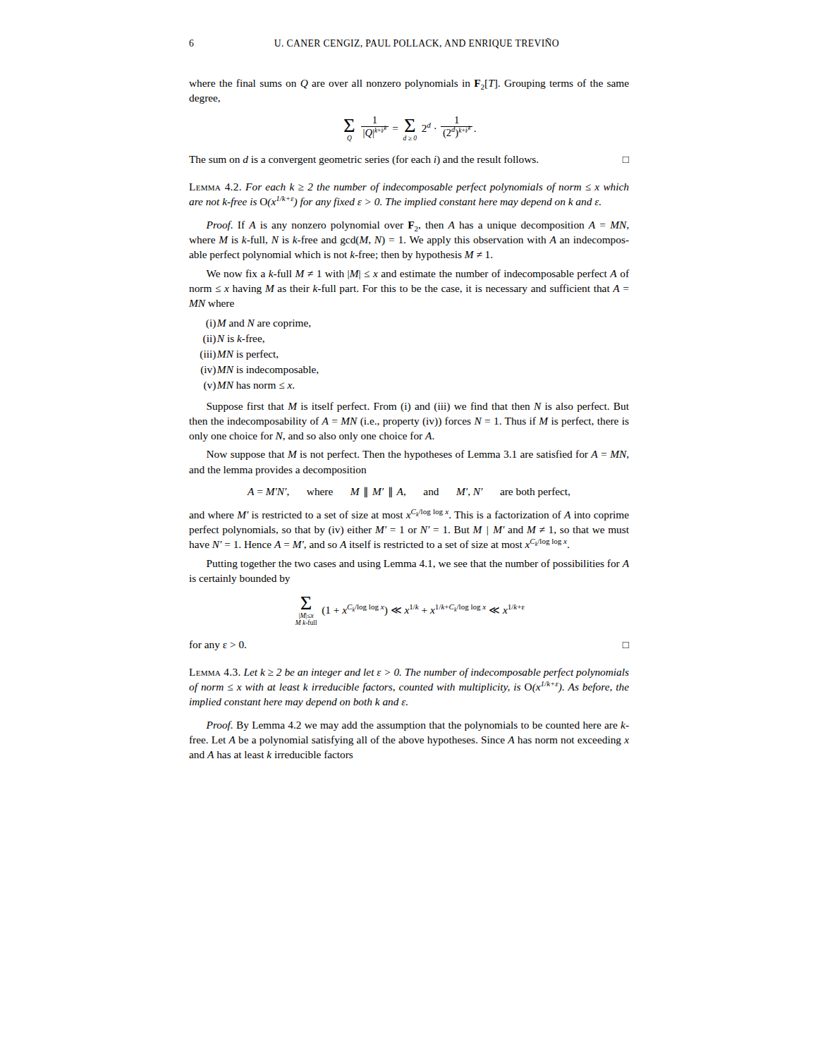6 U. CANER CENGIZ, PAUL POLLACK, AND ENRIQUE TREVIÑO
where the final sums on Q are over all nonzero polynomials in F2[T]. Grouping terms of the same degree,
ΣQ 1|Q|k+i⁄k = Σd ≥ 0 2d · 1(2d)k+i⁄k.
The sum on d is a convergent geometric series (for each i) and the result follows. □
Lemma 4.2. For each k ≥ 2 the number of indecomposable perfect polynomials of norm ≤ x which are not k-free is O(x1/k+ε) for any fixed ε > 0. The implied constant here may depend on k and ε.
Proof. If A is any nonzero polynomial over F2, then A has a unique decomposition A = MN, where M is k-full, N is k-free and gcd(M, N) = 1. We apply this observation with A an indecomposable perfect polynomial which is not k-free; then by hypothesis M ≠ 1.
We now fix a k-full M ≠ 1 with |M| ≤ x and estimate the number of indecomposable perfect A of norm ≤ x having M as their k-full part. For this to be the case, it is necessary and sufficient that A = MN where
(i) M and N are coprime,
(ii) N is k-free,
(iii) MN is perfect,
(iv) MN is indecomposable,
(v) MN has norm ≤ x.
Suppose first that M is itself perfect. From (i) and (iii) we find that then N is also perfect. But then the indecomposability of A = MN (i.e., property (iv)) forces N = 1. Thus if M is perfect, there is only one choice for N, and so also only one choice for A.
Now suppose that M is not perfect. Then the hypotheses of Lemma 3.1 are satisfied for A = MN, and the lemma provides a decomposition
A = M′N′, where M ∥ M′ ∥ A, and M′, N′ are both perfect,
and where M′ is restricted to a set of size at most xCk/log log x. This is a factorization of A into coprime perfect polynomials, so that by (iv) either M′ = 1 or N′ = 1. But M | M′ and M ≠ 1, so that we must have N′ = 1. Hence A = M′, and so A itself is restricted to a set of size at most xCk/log log x.
Putting together the two cases and using Lemma 4.1, we see that the number of possibilities for A is certainly bounded by
Σ|M|≤x
M k-full (1 + xCk/log log x) x1/k + x1/k+Ck/log log x x1/k+ε
for any ε > 0. □
Lemma 4.3. Let k ≥ 2 be an integer and let ε > 0. The number of indecomposable perfect polynomials of norm ≤ x with at least k irreducible factors, counted with multiplicity, is O(x1/k+ε). As before, the implied constant here may depend on both k and ε.
Proof. By Lemma 4.2 we may add the assumption that the polynomials to be counted here are k-free. Let A be a polynomial satisfying all of the above hypotheses. Since A has norm not exceeding x and A has at least k irreducible factors